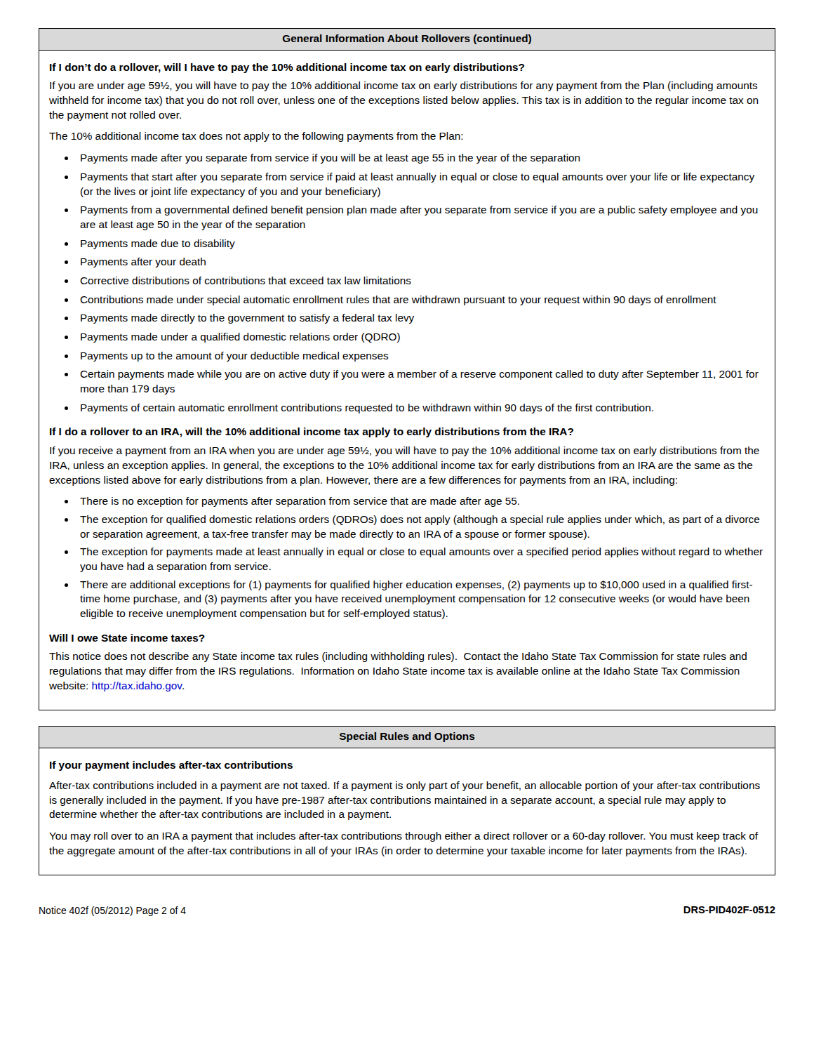General Information About Rollovers (continued)
If I don’t do a rollover, will I have to pay the 10% additional income tax on early distributions?
If you are under age 59½, you will have to pay the 10% additional income tax on early distributions for any payment from the Plan (including amounts withheld for income tax) that you do not roll over, unless one of the exceptions listed below applies. This tax is in addition to the regular income tax on the payment not rolled over.
The 10% additional income tax does not apply to the following payments from the Plan:
Payments made after you separate from service if you will be at least age 55 in the year of the separation
Payments that start after you separate from service if paid at least annually in equal or close to equal amounts over your life or life expectancy (or the lives or joint life expectancy of you and your beneficiary)
Payments from a governmental defined benefit pension plan made after you separate from service if you are a public safety employee and you are at least age 50 in the year of the separation
Payments made due to disability
Payments after your death
Corrective distributions of contributions that exceed tax law limitations
Contributions made under special automatic enrollment rules that are withdrawn pursuant to your request within 90 days of enrollment
Payments made directly to the government to satisfy a federal tax levy
Payments made under a qualified domestic relations order (QDRO)
Payments up to the amount of your deductible medical expenses
Certain payments made while you are on active duty if you were a member of a reserve component called to duty after September 11, 2001 for more than 179 days
Payments of certain automatic enrollment contributions requested to be withdrawn within 90 days of the first contribution.
If I do a rollover to an IRA, will the 10% additional income tax apply to early distributions from the IRA?
If you receive a payment from an IRA when you are under age 59½, you will have to pay the 10% additional income tax on early distributions from the IRA, unless an exception applies. In general, the exceptions to the 10% additional income tax for early distributions from an IRA are the same as the exceptions listed above for early distributions from a plan. However, there are a few differences for payments from an IRA, including:
There is no exception for payments after separation from service that are made after age 55.
The exception for qualified domestic relations orders (QDROs) does not apply (although a special rule applies under which, as part of a divorce or separation agreement, a tax-free transfer may be made directly to an IRA of a spouse or former spouse).
The exception for payments made at least annually in equal or close to equal amounts over a specified period applies without regard to whether you have had a separation from service.
There are additional exceptions for (1) payments for qualified higher education expenses, (2) payments up to $10,000 used in a qualified first-time home purchase, and (3) payments after you have received unemployment compensation for 12 consecutive weeks (or would have been eligible to receive unemployment compensation but for self-employed status).
Will I owe State income taxes?
This notice does not describe any State income tax rules (including withholding rules). Contact the Idaho State Tax Commission for state rules and regulations that may differ from the IRS regulations. Information on Idaho State income tax is available online at the Idaho State Tax Commission website: http://tax.idaho.gov.
Special Rules and Options
If your payment includes after-tax contributions
After-tax contributions included in a payment are not taxed. If a payment is only part of your benefit, an allocable portion of your after-tax contributions is generally included in the payment. If you have pre-1987 after-tax contributions maintained in a separate account, a special rule may apply to determine whether the after-tax contributions are included in a payment.
You may roll over to an IRA a payment that includes after-tax contributions through either a direct rollover or a 60-day rollover. You must keep track of the aggregate amount of the after-tax contributions in all of your IRAs (in order to determine your taxable income for later payments from the IRAs).
Notice 402f (05/2012) Page 2 of 4
DRS-PID402F-0512